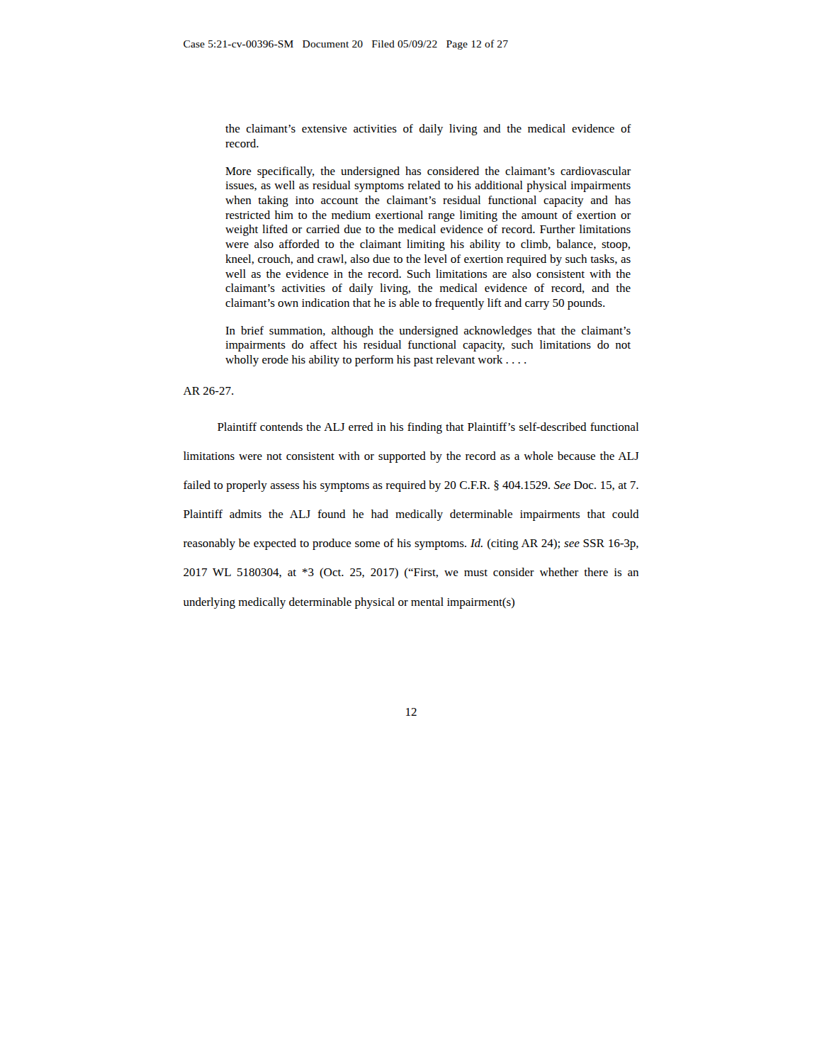Case 5:21-cv-00396-SM Document 20 Filed 05/09/22 Page 12 of 27
the claimant’s extensive activities of daily living and the medical evidence of record.
More specifically, the undersigned has considered the claimant’s cardiovascular issues, as well as residual symptoms related to his additional physical impairments when taking into account the claimant’s residual functional capacity and has restricted him to the medium exertional range limiting the amount of exertion or weight lifted or carried due to the medical evidence of record. Further limitations were also afforded to the claimant limiting his ability to climb, balance, stoop, kneel, crouch, and crawl, also due to the level of exertion required by such tasks, as well as the evidence in the record. Such limitations are also consistent with the claimant’s activities of daily living, the medical evidence of record, and the claimant’s own indication that he is able to frequently lift and carry 50 pounds.
In brief summation, although the undersigned acknowledges that the claimant’s impairments do affect his residual functional capacity, such limitations do not wholly erode his ability to perform his past relevant work . . . .
AR 26-27.
Plaintiff contends the ALJ erred in his finding that Plaintiff’s self-described functional limitations were not consistent with or supported by the record as a whole because the ALJ failed to properly assess his symptoms as required by 20 C.F.R. § 404.1529. See Doc. 15, at 7. Plaintiff admits the ALJ found he had medically determinable impairments that could reasonably be expected to produce some of his symptoms. Id. (citing AR 24); see SSR 16-3p, 2017 WL 5180304, at *3 (Oct. 25, 2017) (“First, we must consider whether there is an underlying medically determinable physical or mental impairment(s)
12